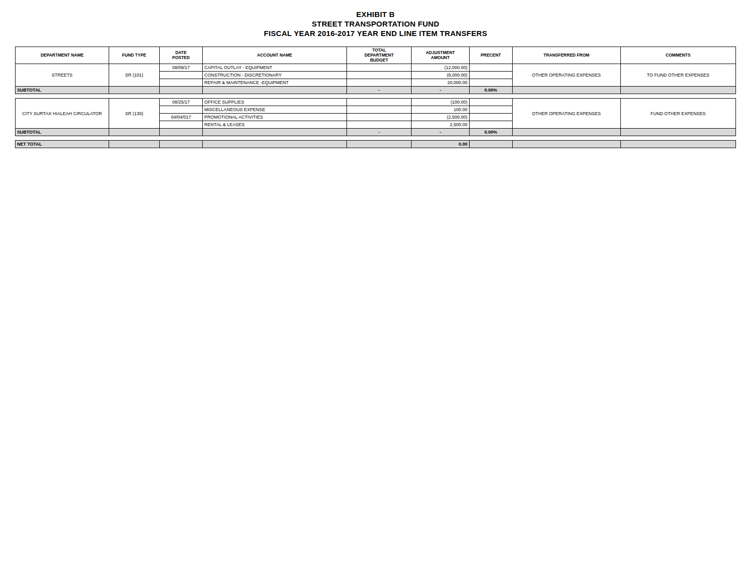EXHIBIT B
STREET TRANSPORTATION FUND
FISCAL YEAR 2016-2017 YEAR END LINE ITEM TRANSFERS
| DEPARTMENT NAME | FUND TYPE | DATE POSTED | ACCOUNT NAME | TOTAL DEPARTMENT BUDGET | ADJUSTMENT AMOUNT | PRECENT | TRANSFERRED FROM | COMMENTS |
| --- | --- | --- | --- | --- | --- | --- | --- | --- |
| STREETS | SR (101) | 08/09/17 | CAPITAL OUTLAY - EQUIPMENT | | (12,000.00) | | OTHER OPERATING EXPENSES | TO FUND OTHER EXPENSES |
| | CONSTRUCTION - DISCRETIONARY | | (8,000.00) | |
| | REPAIR & MAINTENANCE -EQUIPMENT | | 20,000.00 | |
| SUBTOTAL | | | | - | - | 0.00% | | |
| CITY SURTAX HIALEAH CIRCULATOR | SR (130) | 08/25/17 | OFFICE SUPPLIES | | (100.00) | | OTHER OPERATING EXPENSES | FUND OTHER EXPENSES |
| | MISCELLANEOUS EXPENSE | | 100.00 | |
| 04/04/017 | PROMOTIONAL ACTIVITIES | | (2,500.00) | |
| | RENTAL & LEASES | | 2,500.00 | |
| SUBTOTAL | | | | - | - | 0.00% | | |
| NET TOTAL | | | | | 0.00 | | | |